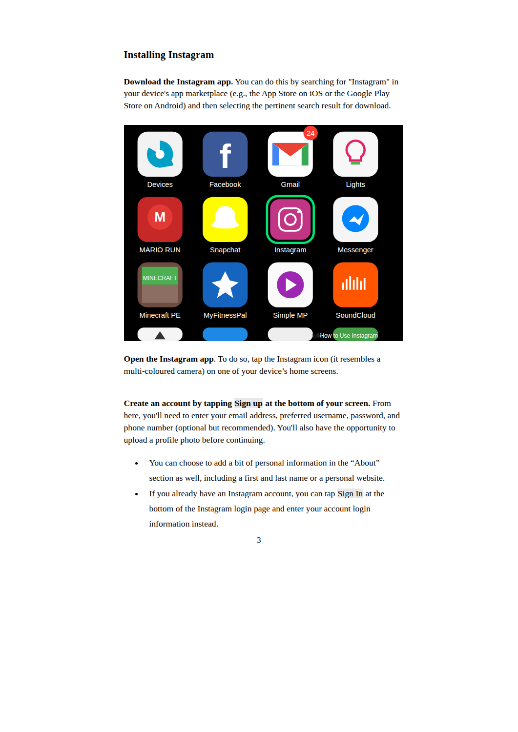Installing Instagram
Download the Instagram app. You can do this by searching for "Instagram" in your device's app marketplace (e.g., the App Store on iOS or the Google Play Store on Android) and then selecting the pertinent search result for download.
Open the Instagram app. To do so, tap the Instagram icon (it resembles a multi-coloured camera) on one of your device’s home screens.
Create an account by tapping Sign up at the bottom of your screen. From here, you'll need to enter your email address, preferred username, password, and phone number (optional but recommended). You'll also have the opportunity to upload a profile photo before continuing.
You can choose to add a bit of personal information in the “About” section as well, including a first and last name or a personal website.
If you already have an Instagram account, you can tap Sign In at the bottom of the Instagram login page and enter your account login information instead.
3